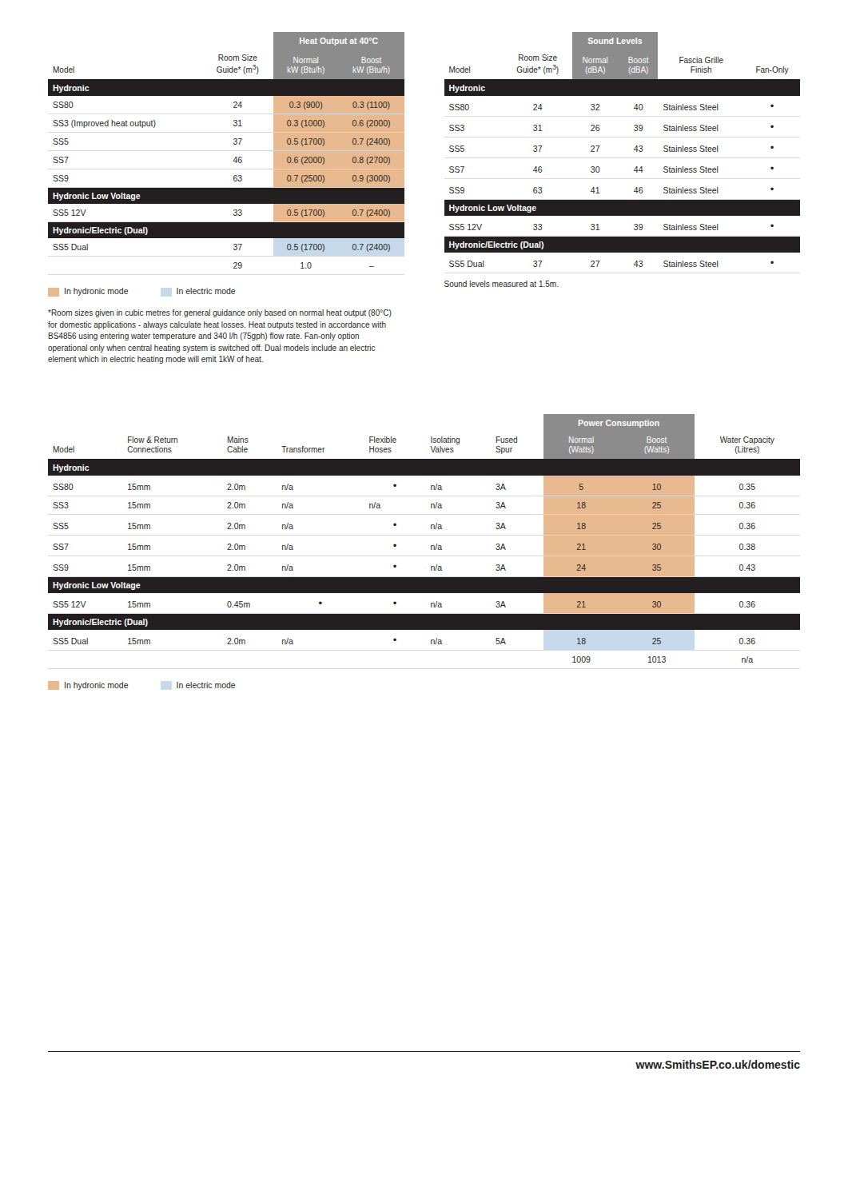| | | Heat Output at 40°C |
| Model | Room Size Guide* (m 3 ) | Normal kW (Btu/h) | Boost kW (Btu/h) |
| Hydronic |
| SS80 | 24 | 0.3 (900) | 0.3 (1100) |
| SS3 (Improved heat output) | 31 | 0.3 (1000) | 0.6 (2000) |
| SS5 | 37 | 0.5 (1700) | 0.7 (2400) |
| SS7 | 46 | 0.6 (2000) | 0.8 (2700) |
| SS9 | 63 | 0.7 (2500) | 0.9 (3000) |
| Hydronic Low Voltage |
| SS5 12V | 33 | 0.5 (1700) | 0.7 (2400) |
| Hydronic/Electric (Dual) |
| SS5 Dual | 37 | 0.5 (1700) | 0.7 (2400) |
| | 29 | 1.0 | – |
In hydronic mode
In electric mode
*Room sizes given in cubic metres for general guidance only based on normal heat output (80°C) for domestic applications - always calculate heat losses. Heat outputs tested in accordance with BS4856 using entering water temperature and 340 l/h (75gph) flow rate. Fan-only option operational only when central heating system is switched off. Dual models include an electric element which in electric heating mode will emit 1kW of heat.
| | | Sound Levels | | |
| Model | Room Size Guide* (m 3 ) | Normal (dBA) | Boost (dBA) | Fascia Grille Finish | Fan-Only |
| Hydronic |
| SS80 | 24 | 32 | 40 | Stainless Steel | • |
| SS3 | 31 | 26 | 39 | Stainless Steel | • |
| SS5 | 37 | 27 | 43 | Stainless Steel | • |
| SS7 | 46 | 30 | 44 | Stainless Steel | • |
| SS9 | 63 | 41 | 46 | Stainless Steel | • |
| Hydronic Low Voltage |
| SS5 12V | 33 | 31 | 39 | Stainless Steel | • |
| Hydronic/Electric (Dual) |
| SS5 Dual | 37 | 27 | 43 | Stainless Steel | • |
Sound levels measured at 1.5m.
| | | | | | | | Power Consumption | |
| Model | Flow & Return Connections | Mains Cable | Transformer | Flexible Hoses | Isolating Valves | Fused Spur | Normal (Watts) | Boost (Watts) | Water Capacity (Litres) |
| Hydronic |
| SS80 | 15mm | 2.0m | n/a | • | n/a | 3A | 5 | 10 | 0.35 |
| SS3 | 15mm | 2.0m | n/a | n/a | n/a | 3A | 18 | 25 | 0.36 |
| SS5 | 15mm | 2.0m | n/a | • | n/a | 3A | 18 | 25 | 0.36 |
| SS7 | 15mm | 2.0m | n/a | • | n/a | 3A | 21 | 30 | 0.38 |
| SS9 | 15mm | 2.0m | n/a | • | n/a | 3A | 24 | 35 | 0.43 |
| Hydronic Low Voltage |
| SS5 12V | 15mm | 0.45m | • | • | n/a | 3A | 21 | 30 | 0.36 |
| Hydronic/Electric (Dual) |
| SS5 Dual | 15mm | 2.0m | n/a | • | n/a | 5A | 18 | 25 | 0.36 |
| | | | | | | | 1009 | 1013 | n/a |
In hydronic mode
In electric mode
www.SmithsEP.co.uk/domestic